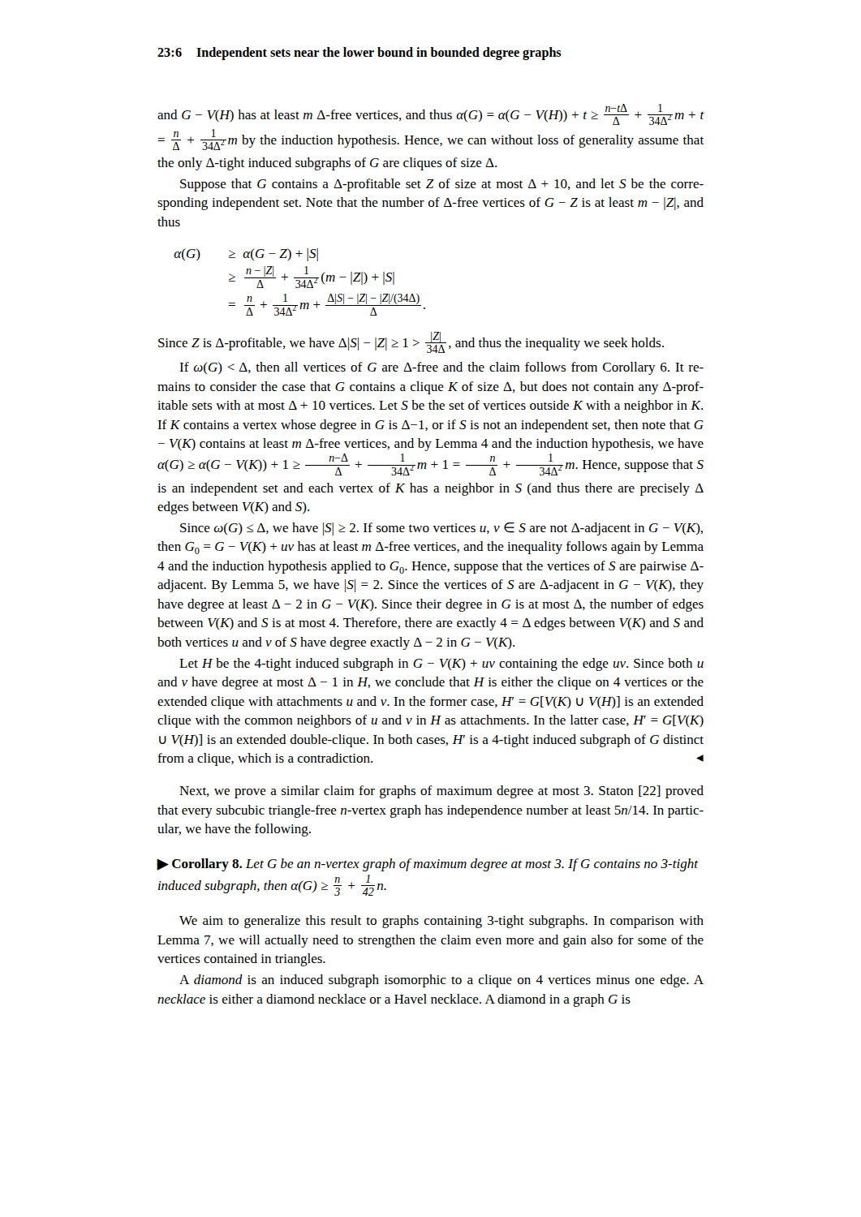23:6 Independent sets near the lower bound in bounded degree graphs
and G − V(H) has at least m Δ-free vertices, and thus α(G) = α(G − V(H)) + t ≥ n−t Δ Δ + 134Δ2 m + t = nΔ + 134Δ2 m by the induction hypothesis. Hence, we can without loss of generality assume that the only Δ-tight induced subgraphs of G are cliques of size Δ.
Suppose that G contains a Δ-profitable set Z of size at most Δ + 10, and let S be the corresponding independent set. Note that the number of Δ-free vertices of G − Z is at least m − |Z|, and thus
α(G) ≥ α(G − Z) + |S|
α(G) ≥ n − |Z|Δ + 134Δ2(m − |Z|) + |S|
α(G) = nΔ + 134Δ2 m + Δ|S| − |Z| − |Z|/(34Δ) Δ.
Since Z is Δ-profitable, we have Δ|S| − |Z| ≥ 1 > |Z|34Δ, and thus the inequality we seek holds.
If ω(G) < Δ, then all vertices of G are Δ-free and the claim follows from Corollary 6. It remains to consider the case that G contains a clique K of size Δ, but does not contain any Δ-profitable sets with at most Δ + 10 vertices. Let S be the set of vertices outside K with a neighbor in K. If K contains a vertex whose degree in G is Δ−1, or if S is not an independent set, then note that G − V(K) contains at least m Δ-free vertices, and by Lemma 4 and the induction hypothesis, we have α(G) ≥ α(G − V(K)) + 1 ≥ n−Δ Δ + 134Δ2 m + 1 = nΔ + 134Δ2 m. Hence, suppose that S is an independent set and each vertex of K has a neighbor in S (and thus there are precisely Δ edges between V(K) and S).
Since ω(G) ≤ Δ, we have |S| ≥ 2. If some two vertices u, v ∈ S are not Δ-adjacent in G − V(K), then G0 = G − V(K) + uv has at least m Δ-free vertices, and the inequality follows again by Lemma 4 and the induction hypothesis applied to G0. Hence, suppose that the vertices of S are pairwise Δ-adjacent. By Lemma 5, we have |S| = 2. Since the vertices of S are Δ-adjacent in G − V(K), they have degree at least Δ − 2 in G − V(K). Since their degree in G is at most Δ, the number of edges between V(K) and S is at most 4. Therefore, there are exactly 4 = Δ edges between V(K) and S and both vertices u and v of S have degree exactly Δ − 2 in G − V(K).
Let H be the 4-tight induced subgraph in G − V(K) + uv containing the edge uv. Since both u and v have degree at most Δ − 1 in H, we conclude that H is either the clique on 4 vertices or the extended clique with attachments u and v. In the former case, H′ = G[V(K) ∪ V(H)] is an extended clique with the common neighbors of u and v in H as attachments. In the latter case, H′ = G[V(K) ∪ V(H)] is an extended double-clique. In both cases, H′ is a 4-tight induced subgraph of G distinct from a clique, which is a contradiction. ◂
Next, we prove a similar claim for graphs of maximum degree at most 3. Staton [22] proved that every subcubic triangle-free n-vertex graph has independence number at least 5n/14. In particular, we have the following.
▶Corollary 8. Let G be an n-vertex graph of maximum degree at most 3. If G contains no 3-tight induced subgraph, then α(G) ≥ n 3 + 142 n.
We aim to generalize this result to graphs containing 3-tight subgraphs. In comparison with Lemma 7, we will actually need to strengthen the claim even more and gain also for some of the vertices contained in triangles.
A diamond is an induced subgraph isomorphic to a clique on 4 vertices minus one edge. A necklace is either a diamond necklace or a Havel necklace. A diamond in a graph G is